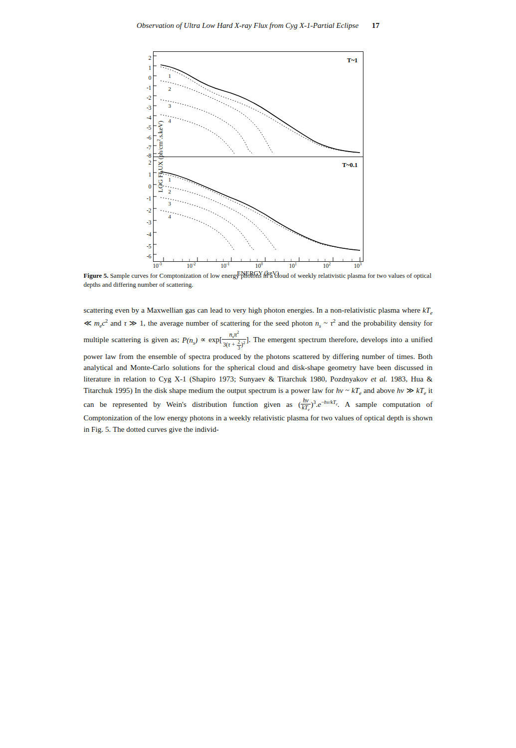Observation of Ultra Low Hard X-ray Flux from Cyg X-1-Partial Eclipse 17
LOG FLUX (ph/cm2.s.keV) ENERGY (keV) T~1 T~0.1
2 1 0 -1 -2 -3 -4 -5 -6 -7 -8 2 1 0 -1 -2 -3 -4 -5 -6 10-3 10-2 10-1 100 101 102 103 1 2 3 4 1 2 3 4
Figure 5. Sample curves for Comptonization of low energy photons in a cloud of weekly relativistic plasma for two values of optical depths and differing number of scattering.
scattering even by a Maxwellian gas can lead to very high photon energies. In a non-relativistic plasma where kTe ≪ mec2 and τ ≫ 1, the average number of scattering for the seed photon ns ~ τ2 and the probability density for multiple scattering is given as; P(ns) ∝ exp[nsπ23(τ + 23)2]. The emergent spectrum therefore, develops into a unified power law from the ensemble of spectra produced by the photons scattered by differing number of times. Both analytical and Monte-Carlo solutions for the spherical cloud and disk-shape geometry have been discussed in literature in relation to Cyg X-1 (Shapiro 1973; Sunyaev & Titarchuk 1980, Pozdnyakov et al. 1983, Hua & Titarchuk 1995) In the disk shape medium the output spectrum is a power law for hν ~ kTe and above hν ≫ kTe it can be represented by Wein's distribution function given as (hν kTe)3.e−hν/kTe. A sample computation of Comptonization of the low energy photons in a weekly relativistic plasma for two values of optical depth is shown in Fig. 5. The dotted curves give the individ-